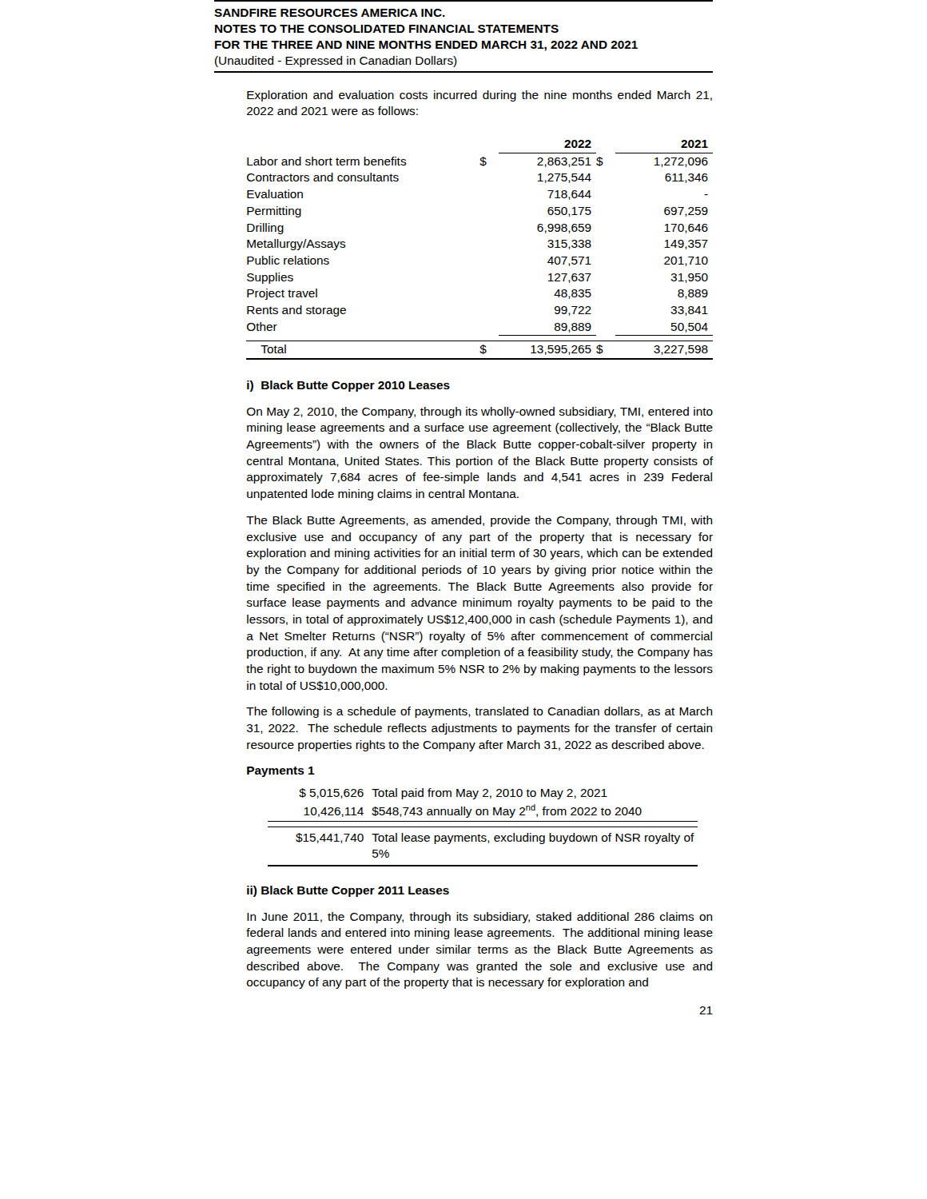SANDFIRE RESOURCES AMERICA INC.
NOTES TO THE CONSOLIDATED FINANCIAL STATEMENTS
FOR THE THREE AND NINE MONTHS ENDED MARCH 31, 2022 AND 2021
(Unaudited - Expressed in Canadian Dollars)
Exploration and evaluation costs incurred during the nine months ended March 21, 2022 and 2021 were as follows:
| | | 2022 | | 2021 |
| --- | --- | --- | --- | --- |
| Labor and short term benefits | $ | 2,863,251 | $ | 1,272,096 |
| Contractors and consultants | | 1,275,544 | | 611,346 |
| Evaluation | | 718,644 | | - |
| Permitting | | 650,175 | | 697,259 |
| Drilling | | 6,998,659 | | 170,646 |
| Metallurgy/Assays | | 315,338 | | 149,357 |
| Public relations | | 407,571 | | 201,710 |
| Supplies | | 127,637 | | 31,950 |
| Project travel | | 48,835 | | 8,889 |
| Rents and storage | | 99,722 | | 33,841 |
| Other | | 89,889 | | 50,504 |
| Total | $ | 13,595,265 | $ | 3,227,598 |
i) Black Butte Copper 2010 Leases
On May 2, 2010, the Company, through its wholly-owned subsidiary, TMI, entered into mining lease agreements and a surface use agreement (collectively, the “Black Butte Agreements”) with the owners of the Black Butte copper-cobalt-silver property in central Montana, United States. This portion of the Black Butte property consists of approximately 7,684 acres of fee-simple lands and 4,541 acres in 239 Federal unpatented lode mining claims in central Montana.
The Black Butte Agreements, as amended, provide the Company, through TMI, with exclusive use and occupancy of any part of the property that is necessary for exploration and mining activities for an initial term of 30 years, which can be extended by the Company for additional periods of 10 years by giving prior notice within the time specified in the agreements. The Black Butte Agreements also provide for surface lease payments and advance minimum royalty payments to be paid to the lessors, in total of approximately US$12,400,000 in cash (schedule Payments 1), and a Net Smelter Returns (“NSR”) royalty of 5% after commencement of commercial production, if any. At any time after completion of a feasibility study, the Company has the right to buydown the maximum 5% NSR to 2% by making payments to the lessors in total of US$10,000,000.
The following is a schedule of payments, translated to Canadian dollars, as at March 31, 2022. The schedule reflects adjustments to payments for the transfer of certain resource properties rights to the Company after March 31, 2022 as described above.
Payments 1
| $ 5,015,626 | Total paid from May 2, 2010 to May 2, 2021 |
| 10,426,114 | $548,743 annually on May 2 nd , from 2022 to 2040 |
| $15,441,740 | Total lease payments, excluding buydown of NSR royalty of 5% |
ii) Black Butte Copper 2011 Leases
In June 2011, the Company, through its subsidiary, staked additional 286 claims on federal lands and entered into mining lease agreements. The additional mining lease agreements were entered under similar terms as the Black Butte Agreements as described above. The Company was granted the sole and exclusive use and occupancy of any part of the property that is necessary for exploration and
21